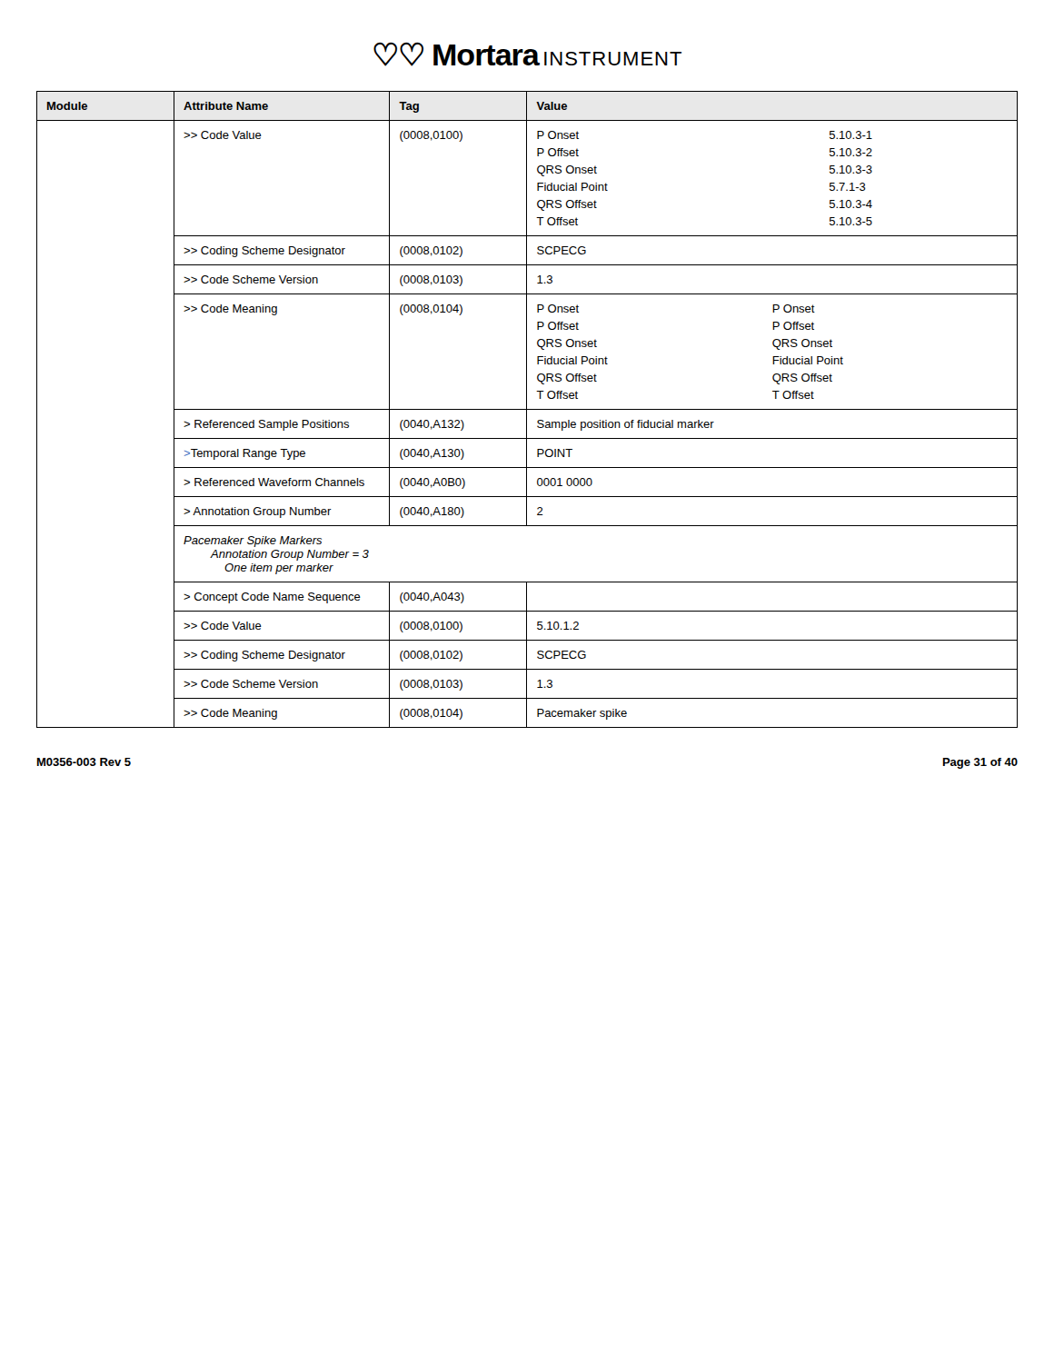♡♡ Mortara INSTRUMENT
| Module | Attribute Name | Tag | Value |
| --- | --- | --- | --- |
| | >> Code Value | (0008,0100) | / P Onset / 5.10.3-1 / / P Offset / 5.10.3-2 / / QRS Onset / 5.10.3-3 / / Fiducial Point / 5.7.1-3 / / QRS Offset / 5.10.3-4 / / T Offset / 5.10.3-5 / |
| >> Coding Scheme Designator | (0008,0102) | SCPECG |
| >> Code Scheme Version | (0008,0103) | 1.3 |
| >> Code Meaning | (0008,0104) | / P Onset / P Onset / / P Offset / P Offset / / QRS Onset / QRS Onset / / Fiducial Point / Fiducial Point / / QRS Offset / QRS Offset / / T Offset / T Offset / |
| > Referenced Sample Positions | (0040,A132) | Sample position of fiducial marker |
| > Temporal Range Type | (0040,A130) | POINT |
| > Referenced Waveform Channels | (0040,A0B0) | 0001 0000 |
| > Annotation Group Number | (0040,A180) | 2 |
| Pacemaker Spike Markers Annotation Group Number = 3 One item per marker |
| > Concept Code Name Sequence | (0040,A043) | |
| >> Code Value | (0008,0100) | 5.10.1.2 |
| >> Coding Scheme Designator | (0008,0102) | SCPECG |
| >> Code Scheme Version | (0008,0103) | 1.3 |
| >> Code Meaning | (0008,0104) | Pacemaker spike |
M0356-003 Rev 5 Page 31 of 40